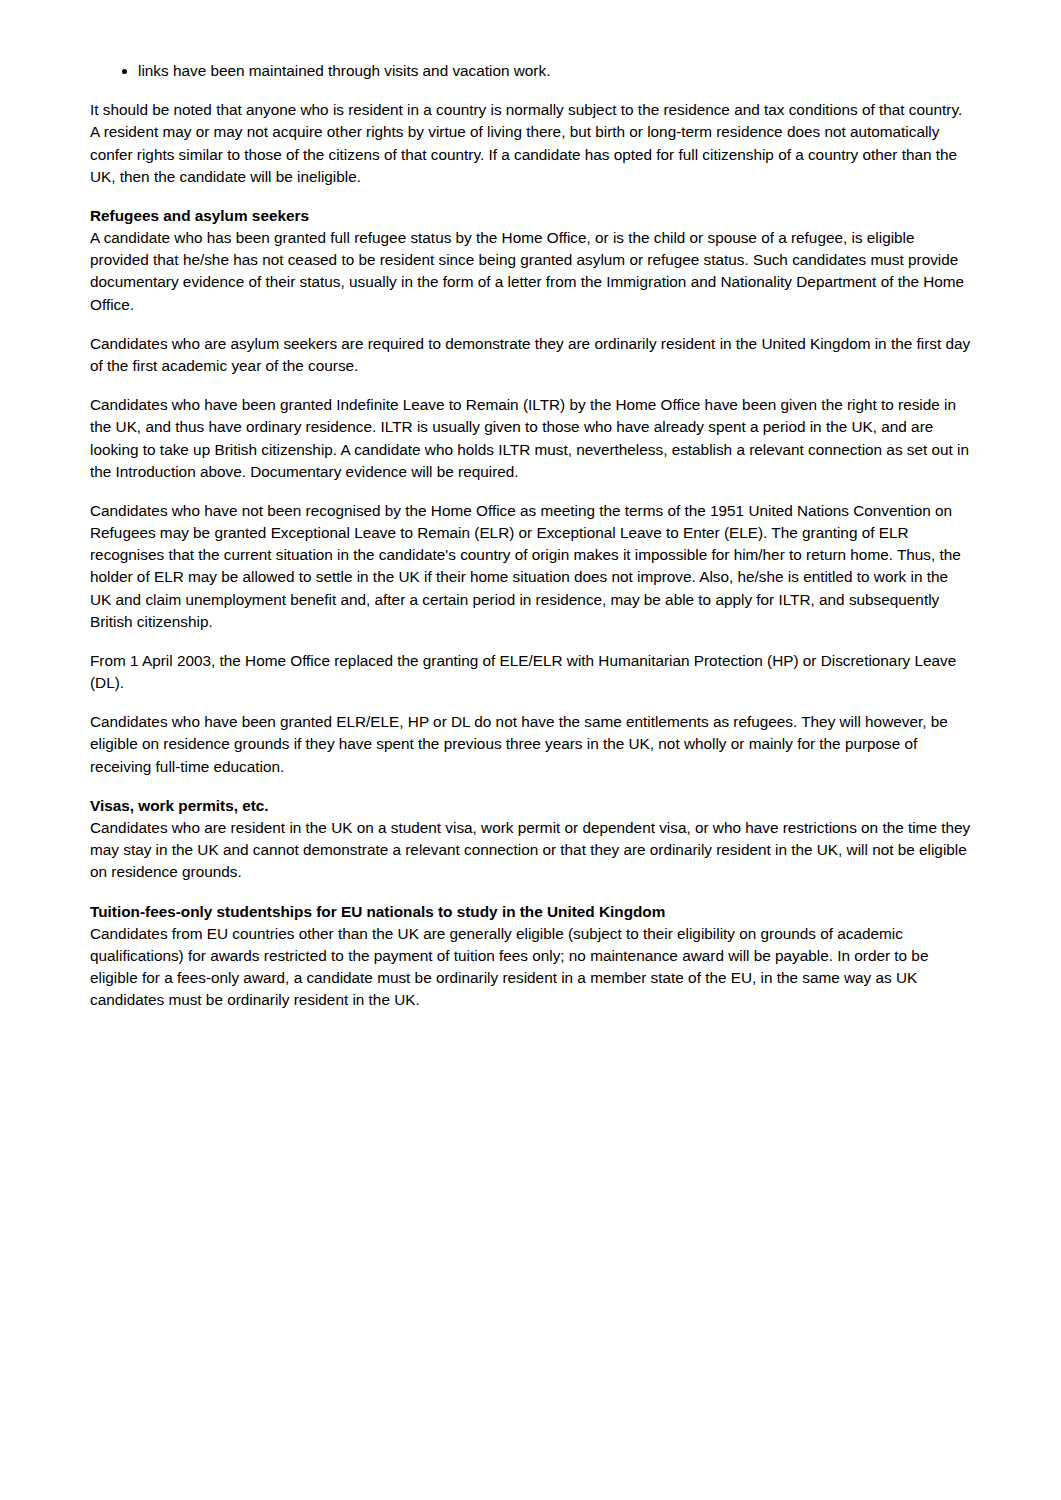links have been maintained through visits and vacation work.
It should be noted that anyone who is resident in a country is normally subject to the residence and tax conditions of that country. A resident may or may not acquire other rights by virtue of living there, but birth or long-term residence does not automatically confer rights similar to those of the citizens of that country. If a candidate has opted for full citizenship of a country other than the UK, then the candidate will be ineligible.
Refugees and asylum seekers
A candidate who has been granted full refugee status by the Home Office, or is the child or spouse of a refugee, is eligible provided that he/she has not ceased to be resident since being granted asylum or refugee status. Such candidates must provide documentary evidence of their status, usually in the form of a letter from the Immigration and Nationality Department of the Home Office.
Candidates who are asylum seekers are required to demonstrate they are ordinarily resident in the United Kingdom in the first day of the first academic year of the course.
Candidates who have been granted Indefinite Leave to Remain (ILTR) by the Home Office have been given the right to reside in the UK, and thus have ordinary residence. ILTR is usually given to those who have already spent a period in the UK, and are looking to take up British citizenship. A candidate who holds ILTR must, nevertheless, establish a relevant connection as set out in the Introduction above. Documentary evidence will be required.
Candidates who have not been recognised by the Home Office as meeting the terms of the 1951 United Nations Convention on Refugees may be granted Exceptional Leave to Remain (ELR) or Exceptional Leave to Enter (ELE). The granting of ELR recognises that the current situation in the candidate's country of origin makes it impossible for him/her to return home. Thus, the holder of ELR may be allowed to settle in the UK if their home situation does not improve. Also, he/she is entitled to work in the UK and claim unemployment benefit and, after a certain period in residence, may be able to apply for ILTR, and subsequently British citizenship.
From 1 April 2003, the Home Office replaced the granting of ELE/ELR with Humanitarian Protection (HP) or Discretionary Leave (DL).
Candidates who have been granted ELR/ELE, HP or DL do not have the same entitlements as refugees. They will however, be eligible on residence grounds if they have spent the previous three years in the UK, not wholly or mainly for the purpose of receiving full-time education.
Visas, work permits, etc.
Candidates who are resident in the UK on a student visa, work permit or dependent visa, or who have restrictions on the time they may stay in the UK and cannot demonstrate a relevant connection or that they are ordinarily resident in the UK, will not be eligible on residence grounds.
Tuition-fees-only studentships for EU nationals to study in the United Kingdom
Candidates from EU countries other than the UK are generally eligible (subject to their eligibility on grounds of academic qualifications) for awards restricted to the payment of tuition fees only; no maintenance award will be payable. In order to be eligible for a fees-only award, a candidate must be ordinarily resident in a member state of the EU, in the same way as UK candidates must be ordinarily resident in the UK.